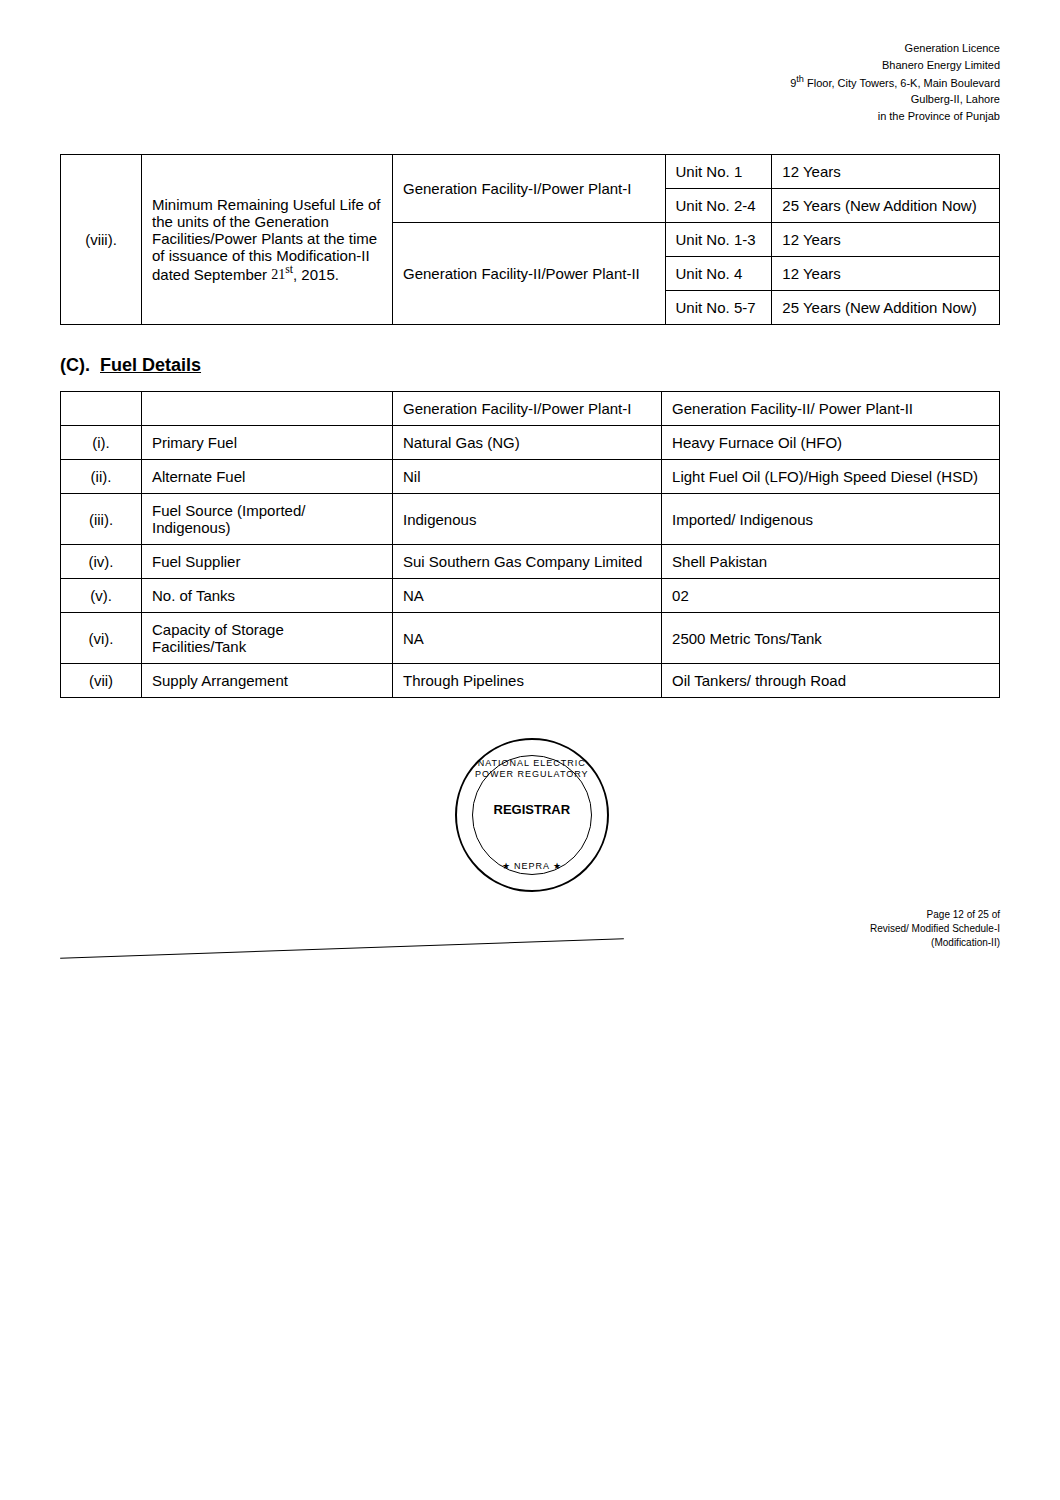Generation Licence
Bhanero Energy Limited
9th Floor, City Towers, 6-K, Main Boulevard
Gulberg-II, Lahore
in the Province of Punjab
| (viii). | Minimum Remaining Useful Life of the units of the Generation Facilities/Power Plants at the time of issuance of this Modification-II dated September 21 st , 2015. | Generation Facility-I/Power Plant-I | Unit No. 1 | 12 Years |
| Unit No. 2-4 | 25 Years (New Addition Now) |
| Generation Facility-II/Power Plant-II | Unit No. 1-3 | 12 Years |
| Unit No. 4 | 12 Years |
| Unit No. 5-7 | 25 Years (New Addition Now) |
(C). Fuel Details
| | | Generation Facility-I/Power Plant-I | Generation Facility-II/ Power Plant-II |
| (i). | Primary Fuel | Natural Gas (NG) | Heavy Furnace Oil (HFO) |
| (ii). | Alternate Fuel | Nil | Light Fuel Oil (LFO)/High Speed Diesel (HSD) |
| (iii). | Fuel Source (Imported/ Indigenous) | Indigenous | Imported/ Indigenous |
| (iv). | Fuel Supplier | Sui Southern Gas Company Limited | Shell Pakistan |
| (v). | No. of Tanks | NA | 02 |
| (vi). | Capacity of Storage Facilities/Tank | NA | 2500 Metric Tons/Tank |
| (vii) | Supply Arrangement | Through Pipelines | Oil Tankers/ through Road |
NATIONAL ELECTRIC POWER REGULATORY
REGISTRAR
★ NEPRA ★
Page 12 of 25 of
Revised/ Modified Schedule-I
(Modification-II)